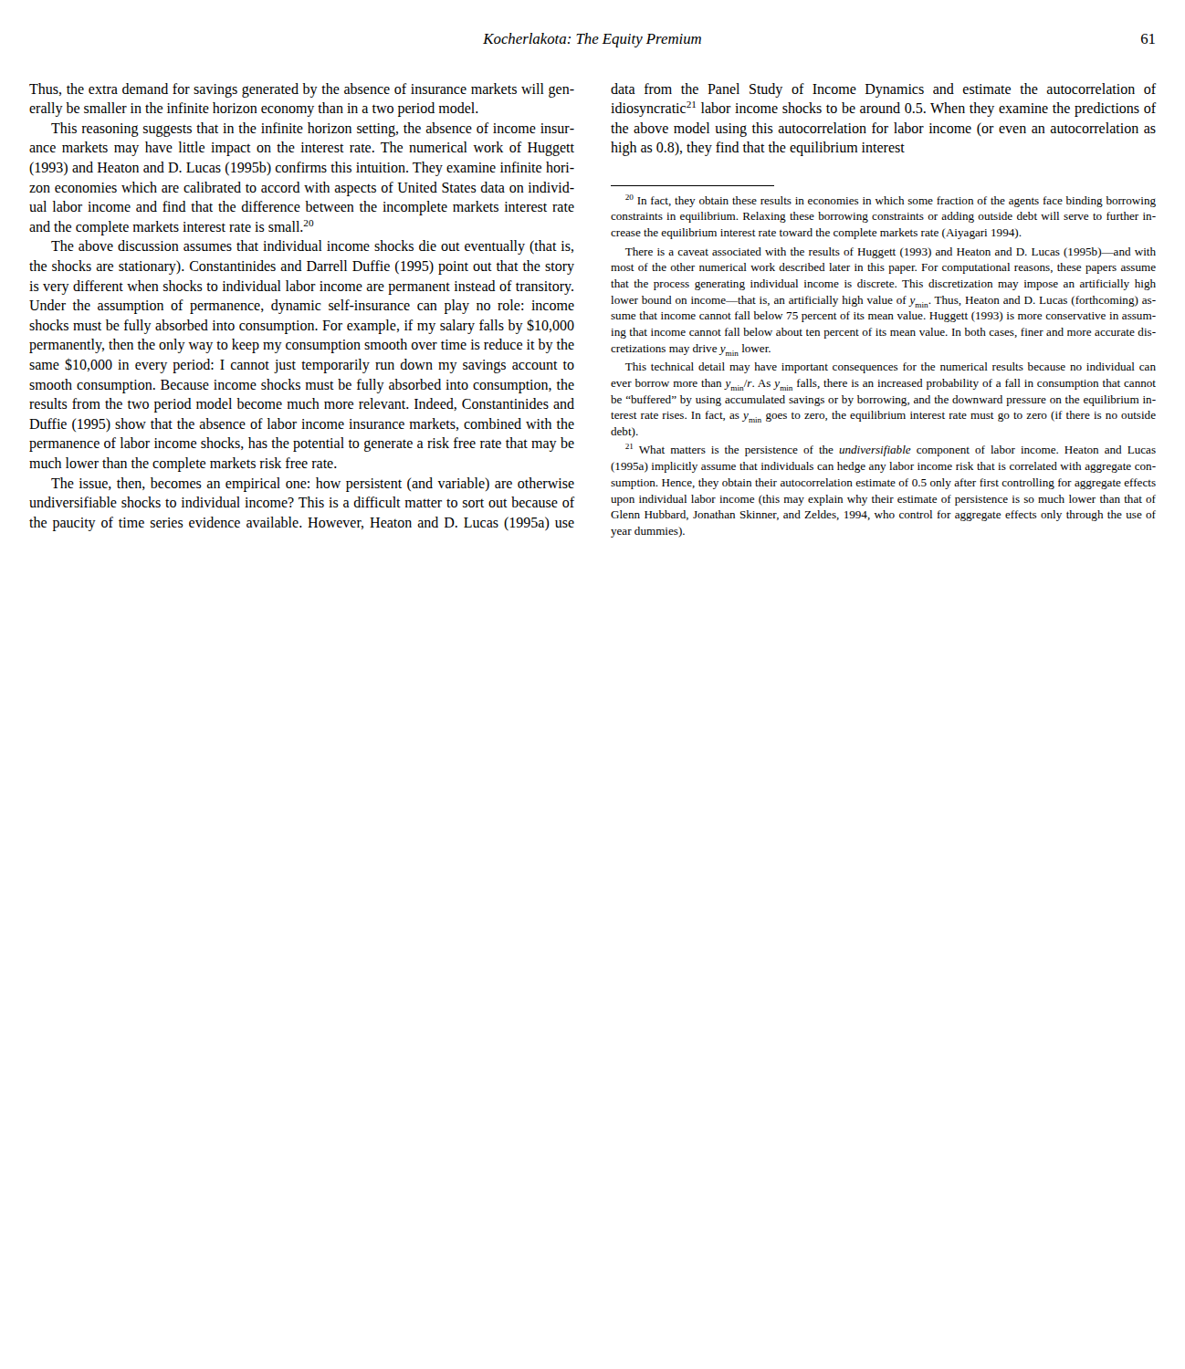Kocherlakota: The Equity Premium 61
Thus, the extra demand for savings generated by the absence of insurance markets will generally be smaller in the infinite horizon economy than in a two period model.
This reasoning suggests that in the infinite horizon setting, the absence of income insurance markets may have little impact on the interest rate. The numerical work of Huggett (1993) and Heaton and D. Lucas (1995b) confirms this intuition. They examine infinite horizon economies which are calibrated to accord with aspects of United States data on individual labor income and find that the difference between the incomplete markets interest rate and the complete markets interest rate is small.20
The above discussion assumes that individual income shocks die out eventually (that is, the shocks are stationary). Constantinides and Darrell Duffie (1995) point out that the story is very different when shocks to individual labor income are permanent instead of transitory. Under the assumption of permanence, dynamic self-insurance can play no role: income shocks must be fully absorbed into consumption. For example, if my salary falls by $10,000 permanently, then the only way to keep my consumption smooth over time is reduce it by the same $10,000 in every period: I cannot just temporarily run down my savings account to smooth consumption. Because income shocks must be fully absorbed into consumption, the results from the two period model become much more relevant. Indeed, Constantinides and Duffie (1995) show that the absence of labor income insurance markets, combined with the permanence of labor income shocks, has the potential to generate a risk free rate that may be much lower than the complete markets risk free rate.
The issue, then, becomes an empirical one: how persistent (and variable) are otherwise undiversifiable shocks to individual income? This is a difficult matter to sort out because of the paucity of time series evidence available. However, Heaton and D. Lucas (1995a) use data from the Panel Study of Income Dynamics and estimate the autocorrelation of idiosyncratic21 labor income shocks to be around 0.5. When they examine the predictions of the above model using this autocorrelation for labor income (or even an autocorrelation as high as 0.8), they find that the equilibrium interest
20 In fact, they obtain these results in economies in which some fraction of the agents face binding borrowing constraints in equilibrium. Relaxing these borrowing constraints or adding outside debt will serve to further increase the equilibrium interest rate toward the complete markets rate (Aiyagari 1994).
There is a caveat associated with the results of Huggett (1993) and Heaton and D. Lucas (1995b)—and with most of the other numerical work described later in this paper. For computational reasons, these papers assume that the process generating individual income is discrete. This discretization may impose an artificially high lower bound on income—that is, an artificially high value of ymin. Thus, Heaton and D. Lucas (forthcoming) assume that income cannot fall below 75 percent of its mean value. Huggett (1993) is more conservative in assuming that income cannot fall below about ten percent of its mean value. In both cases, finer and more accurate discretizations may drive ymin lower.
This technical detail may have important consequences for the numerical results because no individual can ever borrow more than ymin/r. As ymin falls, there is an increased probability of a fall in consumption that cannot be “buffered” by using accumulated savings or by borrowing, and the downward pressure on the equilibrium interest rate rises. In fact, as ymin goes to zero, the equilibrium interest rate must go to zero (if there is no outside debt).
21 What matters is the persistence of the undiversifiable component of labor income. Heaton and Lucas (1995a) implicitly assume that individuals can hedge any labor income risk that is correlated with aggregate consumption. Hence, they obtain their autocorrelation estimate of 0.5 only after first controlling for aggregate effects upon individual labor income (this may explain why their estimate of persistence is so much lower than that of Glenn Hubbard, Jonathan Skinner, and Zeldes, 1994, who control for aggregate effects only through the use of year dummies).